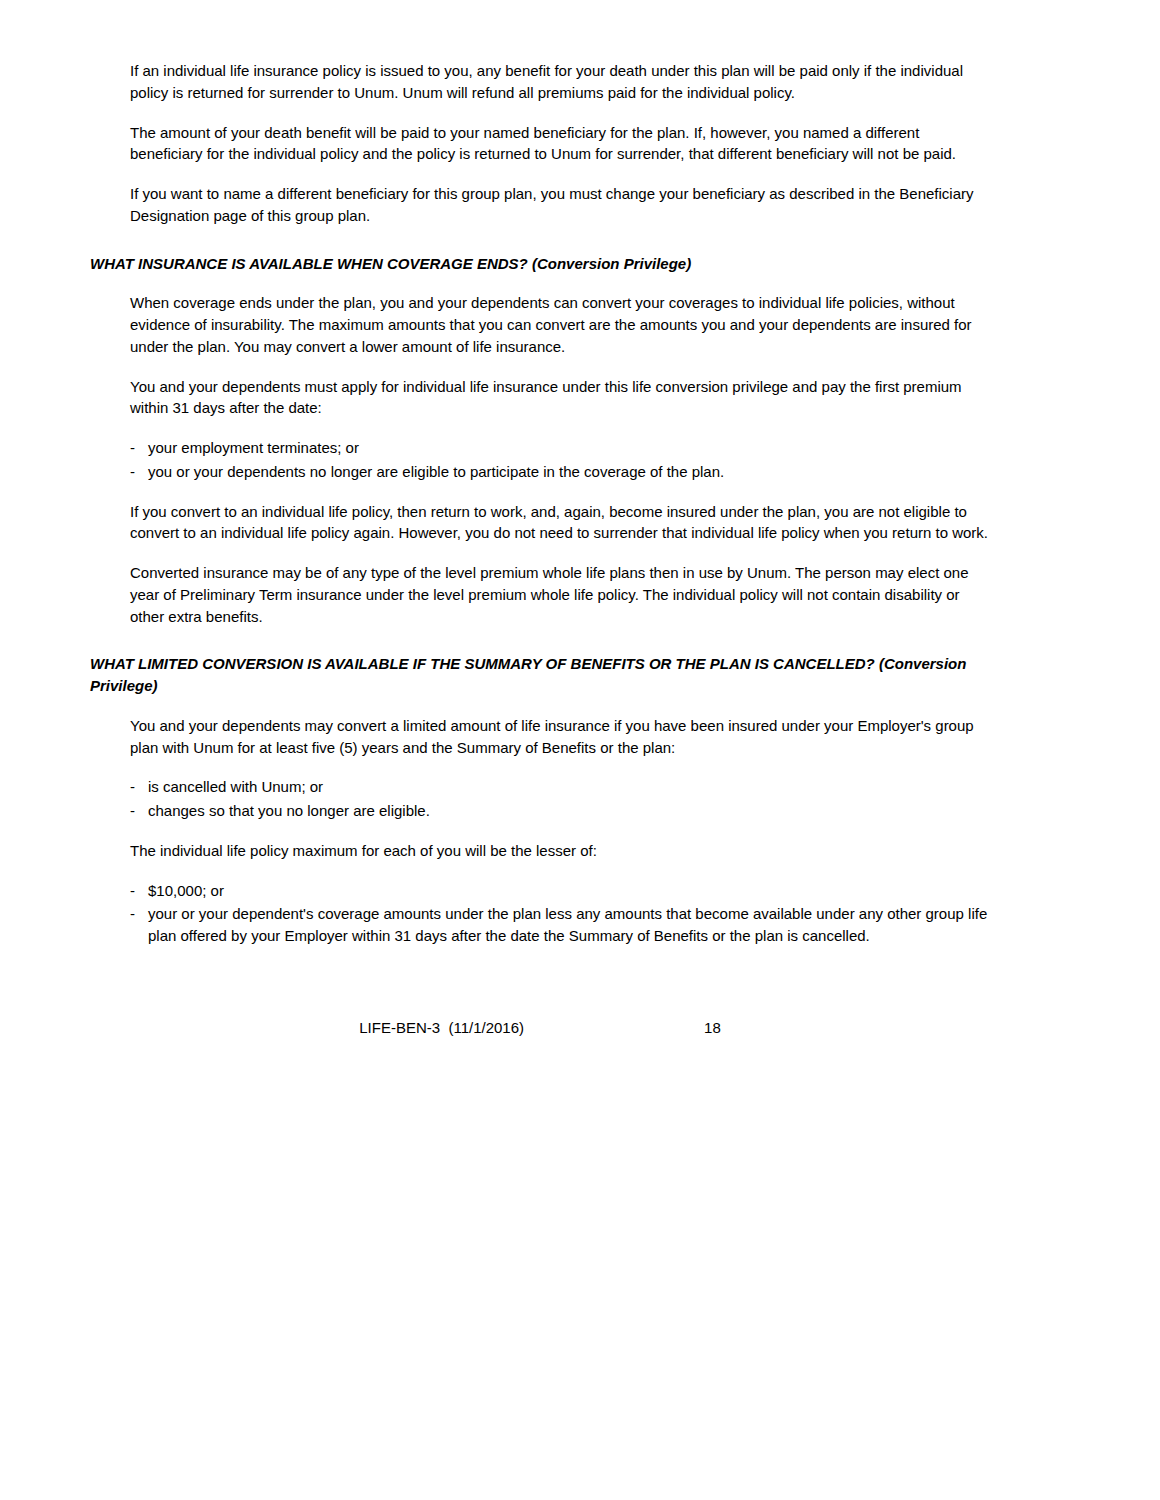If an individual life insurance policy is issued to you, any benefit for your death under this plan will be paid only if the individual policy is returned for surrender to Unum. Unum will refund all premiums paid for the individual policy.
The amount of your death benefit will be paid to your named beneficiary for the plan. If, however, you named a different beneficiary for the individual policy and the policy is returned to Unum for surrender, that different beneficiary will not be paid.
If you want to name a different beneficiary for this group plan, you must change your beneficiary as described in the Beneficiary Designation page of this group plan.
WHAT INSURANCE IS AVAILABLE WHEN COVERAGE ENDS? (Conversion Privilege)
When coverage ends under the plan, you and your dependents can convert your coverages to individual life policies, without evidence of insurability. The maximum amounts that you can convert are the amounts you and your dependents are insured for under the plan. You may convert a lower amount of life insurance.
You and your dependents must apply for individual life insurance under this life conversion privilege and pay the first premium within 31 days after the date:
your employment terminates; or
you or your dependents no longer are eligible to participate in the coverage of the plan.
If you convert to an individual life policy, then return to work, and, again, become insured under the plan, you are not eligible to convert to an individual life policy again. However, you do not need to surrender that individual life policy when you return to work.
Converted insurance may be of any type of the level premium whole life plans then in use by Unum. The person may elect one year of Preliminary Term insurance under the level premium whole life policy. The individual policy will not contain disability or other extra benefits.
WHAT LIMITED CONVERSION IS AVAILABLE IF THE SUMMARY OF BENEFITS OR THE PLAN IS CANCELLED? (Conversion Privilege)
You and your dependents may convert a limited amount of life insurance if you have been insured under your Employer's group plan with Unum for at least five (5) years and the Summary of Benefits or the plan:
is cancelled with Unum; or
changes so that you no longer are eligible.
The individual life policy maximum for each of you will be the lesser of:
$10,000; or
your or your dependent's coverage amounts under the plan less any amounts that become available under any other group life plan offered by your Employer within 31 days after the date the Summary of Benefits or the plan is cancelled.
LIFE-BEN-3 (11/1/2016)18